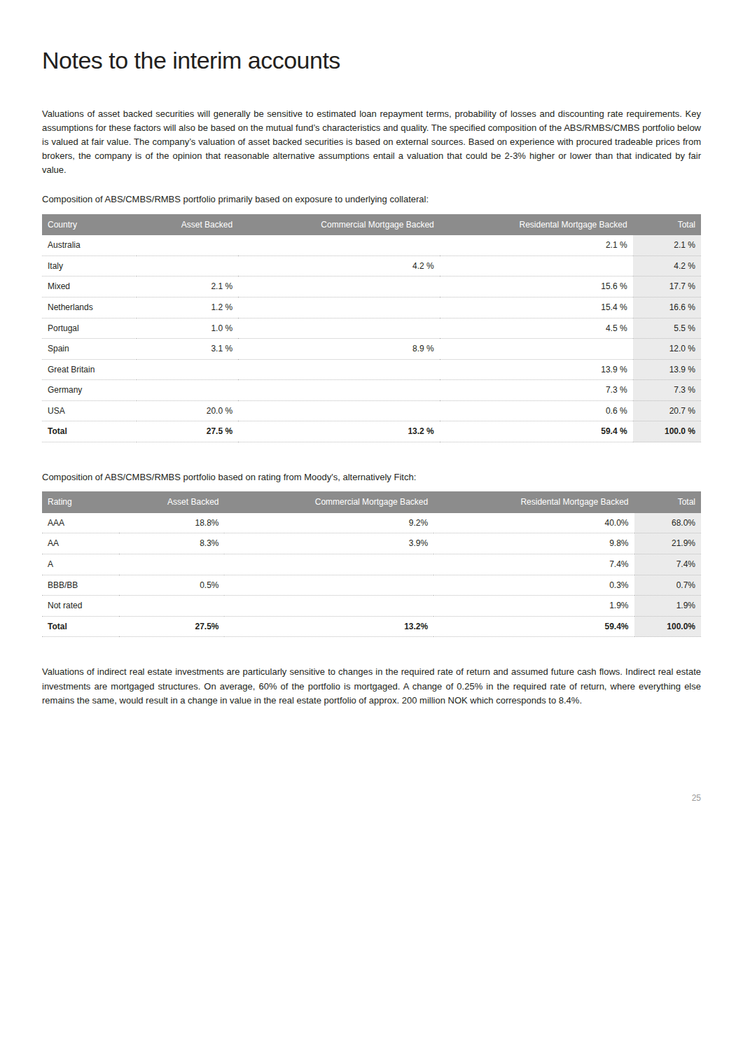Notes to the interim accounts
Valuations of asset backed securities will generally be sensitive to estimated loan repayment terms, probability of losses and discounting rate requirements. Key assumptions for these factors will also be based on the mutual fund’s characteristics and quality. The specified composition of the ABS/RMBS/CMBS portfolio below is valued at fair value. The company’s valuation of asset backed securities is based on external sources. Based on experience with procured tradeable prices from brokers, the company is of the opinion that reasonable alternative assumptions entail a valuation that could be 2-3% higher or lower than that indicated by fair value.
Composition of ABS/CMBS/RMBS portfolio primarily based on exposure to underlying collateral:
| Country | Asset Backed | Commercial Mortgage Backed | Residental Mortgage Backed | Total |
| --- | --- | --- | --- | --- |
| Australia | | | 2.1 % | 2.1 % |
| Italy | | 4.2 % | | 4.2 % |
| Mixed | 2.1 % | | 15.6 % | 17.7 % |
| Netherlands | 1.2 % | | 15.4 % | 16.6 % |
| Portugal | 1.0 % | | 4.5 % | 5.5 % |
| Spain | 3.1 % | 8.9 % | | 12.0 % |
| Great Britain | | | 13.9 % | 13.9 % |
| Germany | | | 7.3 % | 7.3 % |
| USA | 20.0 % | | 0.6 % | 20.7 % |
| Total | 27.5 % | 13.2 % | 59.4 % | 100.0 % |
Composition of ABS/CMBS/RMBS portfolio based on rating from Moody's, alternatively Fitch:
| Rating | Asset Backed | Commercial Mortgage Backed | Residental Mortgage Backed | Total |
| --- | --- | --- | --- | --- |
| AAA | 18.8% | 9.2% | 40.0% | 68.0% |
| AA | 8.3% | 3.9% | 9.8% | 21.9% |
| A | | | 7.4% | 7.4% |
| BBB/BB | 0.5% | | 0.3% | 0.7% |
| Not rated | | | 1.9% | 1.9% |
| Total | 27.5% | 13.2% | 59.4% | 100.0% |
Valuations of indirect real estate investments are particularly sensitive to changes in the required rate of return and assumed future cash flows. Indirect real estate investments are mortgaged structures. On average, 60% of the portfolio is mortgaged. A change of 0.25% in the required rate of return, where everything else remains the same, would result in a change in value in the real estate portfolio of approx. 200 million NOK which corresponds to 8.4%.
25